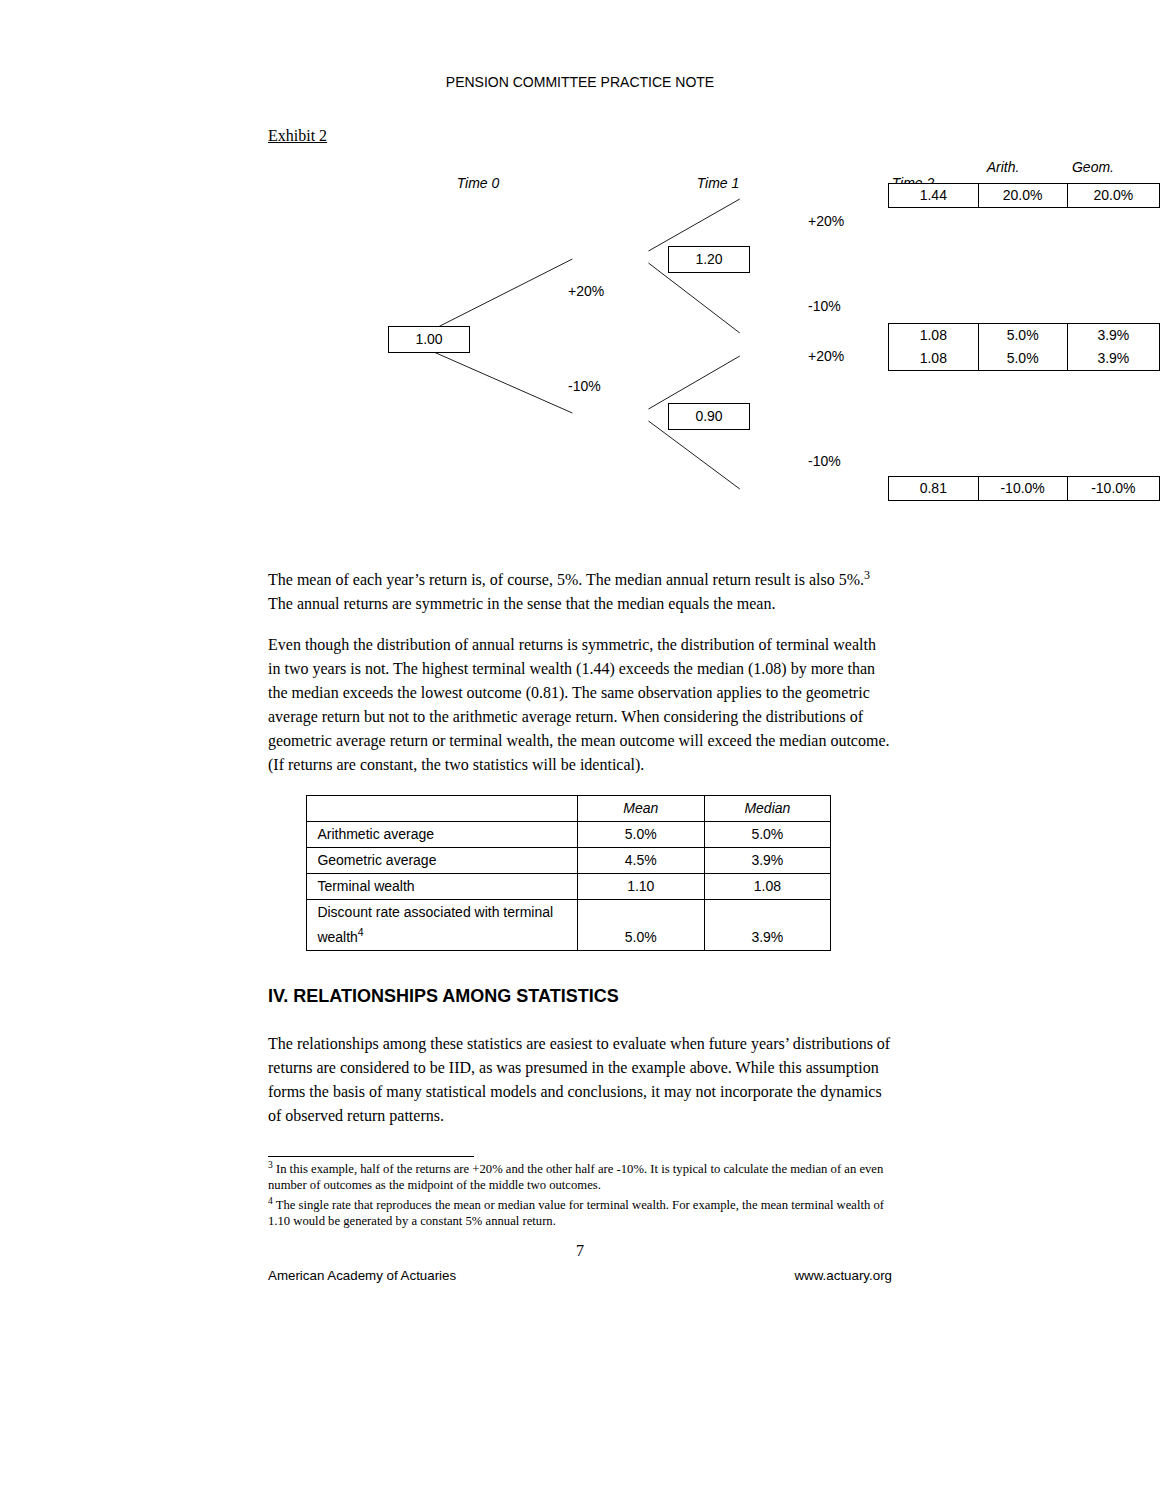PENSION COMMITTEE PRACTICE NOTE
Exhibit 2
Time 0
Time 1
Time 2
Arith.
Average
Geom.
Average
1.00
1.20
0.90
+20%
-10%
+20%
-10%
+20%
-10%
| 1.44 | 20.0% | 20.0% |
| 1.08 | 5.0% | 3.9% |
| 1.08 | 5.0% | 3.9% |
| 0.81 | -10.0% | -10.0% |
The mean of each year’s return is, of course, 5%. The median annual return result is also 5%.3 The annual returns are symmetric in the sense that the median equals the mean.
Even though the distribution of annual returns is symmetric, the distribution of terminal wealth in two years is not. The highest terminal wealth (1.44) exceeds the median (1.08) by more than the median exceeds the lowest outcome (0.81). The same observation applies to the geometric average return but not to the arithmetic average return. When considering the distributions of geometric average return or terminal wealth, the mean outcome will exceed the median outcome. (If returns are constant, the two statistics will be identical).
| | Mean | Median |
| Arithmetic average | 5.0% | 5.0% |
| Geometric average | 4.5% | 3.9% |
| Terminal wealth | 1.10 | 1.08 |
| Discount rate associated with terminal | | |
| wealth 4 | 5.0% | 3.9% |
IV. RELATIONSHIPS AMONG STATISTICS
The relationships among these statistics are easiest to evaluate when future years’ distributions of returns are considered to be IID, as was presumed in the example above. While this assumption forms the basis of many statistical models and conclusions, it may not incorporate the dynamics of observed return patterns.
3 In this example, half of the returns are +20% and the other half are -10%. It is typical to calculate the median of an even number of outcomes as the midpoint of the middle two outcomes.
4 The single rate that reproduces the mean or median value for terminal wealth. For example, the mean terminal wealth of 1.10 would be generated by a constant 5% annual return.
7
American Academy of Actuaries www.actuary.org